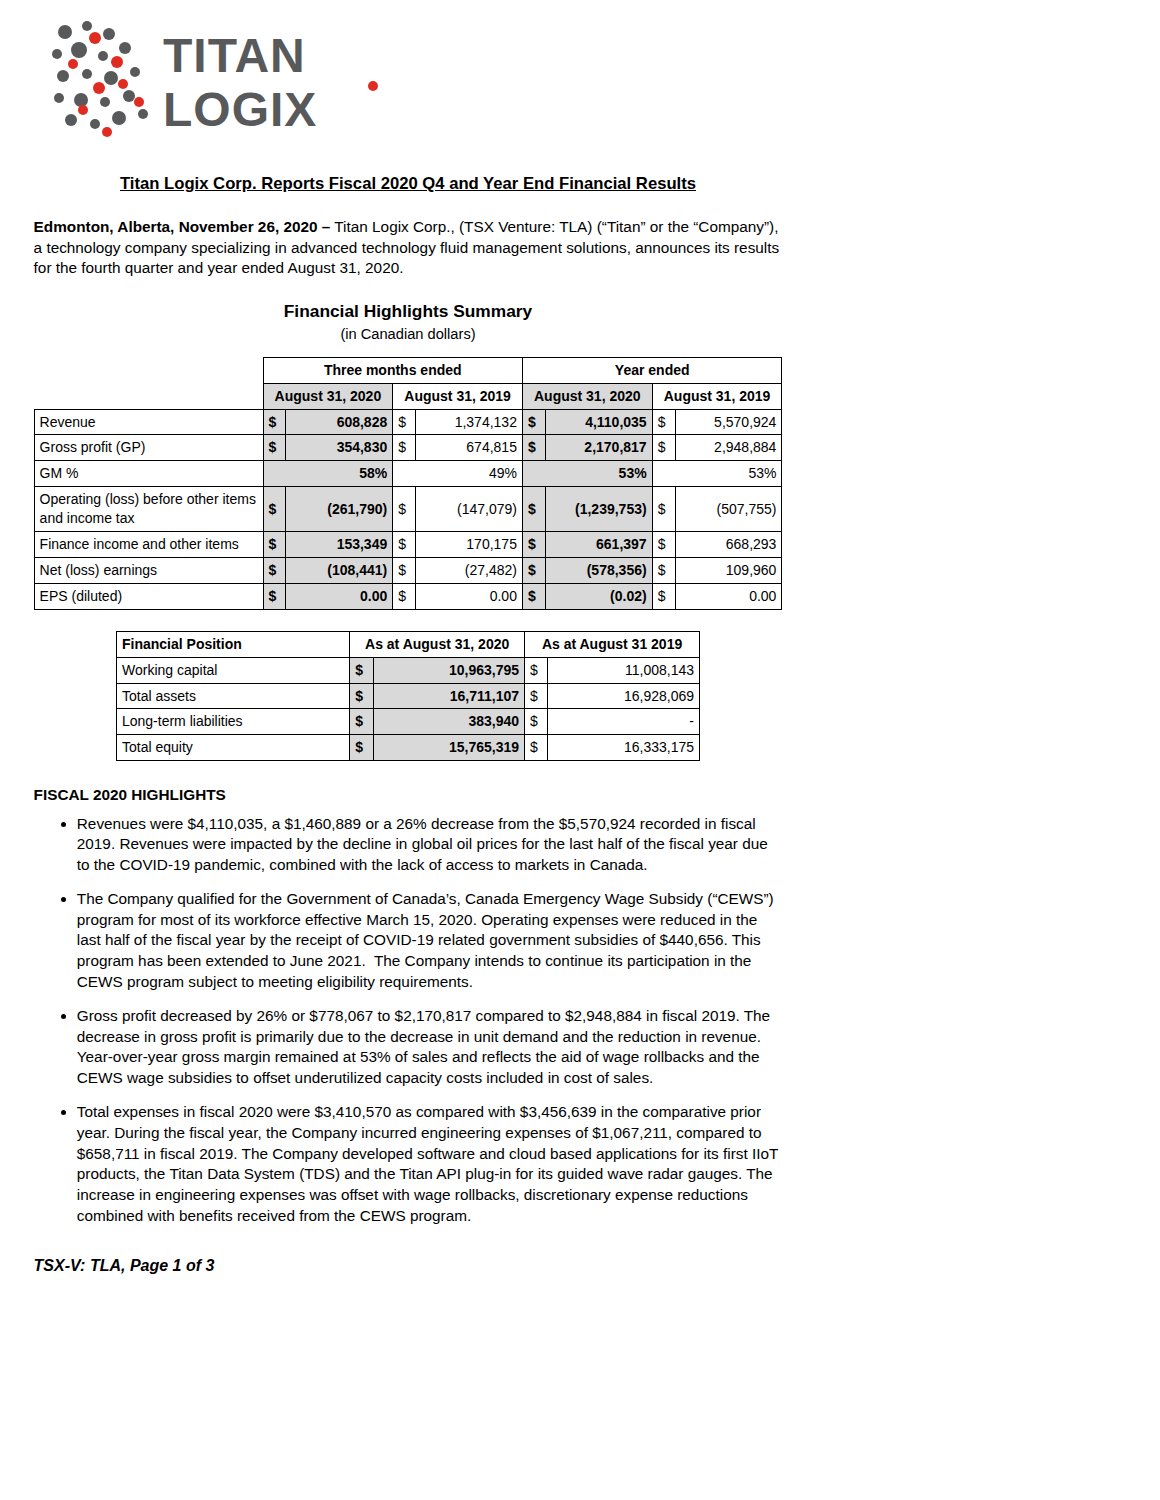TITAN LOGIX
Titan Logix Corp. Reports Fiscal 2020 Q4 and Year End Financial Results
Edmonton, Alberta, November 26, 2020 – Titan Logix Corp., (TSX Venture: TLA) (“Titan” or the “Company”), a technology company specializing in advanced technology fluid management solutions, announces its results for the fourth quarter and year ended August 31, 2020.
Financial Highlights Summary
(in Canadian dollars)
| | Three months ended | Year ended |
| | August 31, 2020 | August 31, 2019 | August 31, 2020 | August 31, 2019 |
| Revenue | $ | 608,828 | $ | 1,374,132 | $ | 4,110,035 | $ | 5,570,924 |
| Gross profit (GP) | $ | 354,830 | $ | 674,815 | $ | 2,170,817 | $ | 2,948,884 |
| GM % | 58% | 49% | 53% | 53% |
| Operating (loss) before other items and income tax | $ | (261,790) | $ | (147,079) | $ | (1,239,753) | $ | (507,755) |
| Finance income and other items | $ | 153,349 | $ | 170,175 | $ | 661,397 | $ | 668,293 |
| Net (loss) earnings | $ | (108,441) | $ | (27,482) | $ | (578,356) | $ | 109,960 |
| EPS (diluted) | $ | 0.00 | $ | 0.00 | $ | (0.02) | $ | 0.00 |
| Financial Position | As at August 31, 2020 | As at August 31 2019 |
| --- | --- | --- |
| Working capital | $ | 10,963,795 | $ | 11,008,143 |
| Total assets | $ | 16,711,107 | $ | 16,928,069 |
| Long-term liabilities | $ | 383,940 | $ | - |
| Total equity | $ | 15,765,319 | $ | 16,333,175 |
FISCAL 2020 HIGHLIGHTS
Revenues were $4,110,035, a $1,460,889 or a 26% decrease from the $5,570,924 recorded in fiscal 2019. Revenues were impacted by the decline in global oil prices for the last half of the fiscal year due to the COVID-19 pandemic, combined with the lack of access to markets in Canada.
The Company qualified for the Government of Canada’s, Canada Emergency Wage Subsidy (“CEWS”) program for most of its workforce effective March 15, 2020. Operating expenses were reduced in the last half of the fiscal year by the receipt of COVID-19 related government subsidies of $440,656. This program has been extended to June 2021. The Company intends to continue its participation in the CEWS program subject to meeting eligibility requirements.
Gross profit decreased by 26% or $778,067 to $2,170,817 compared to $2,948,884 in fiscal 2019. The decrease in gross profit is primarily due to the decrease in unit demand and the reduction in revenue. Year-over-year gross margin remained at 53% of sales and reflects the aid of wage rollbacks and the CEWS wage subsidies to offset underutilized capacity costs included in cost of sales.
Total expenses in fiscal 2020 were $3,410,570 as compared with $3,456,639 in the comparative prior year. During the fiscal year, the Company incurred engineering expenses of $1,067,211, compared to $658,711 in fiscal 2019. The Company developed software and cloud based applications for its first IIoT products, the Titan Data System (TDS) and the Titan API plug-in for its guided wave radar gauges. The increase in engineering expenses was offset with wage rollbacks, discretionary expense reductions combined with benefits received from the CEWS program.
TSX-V: TLA, Page 1 of 3